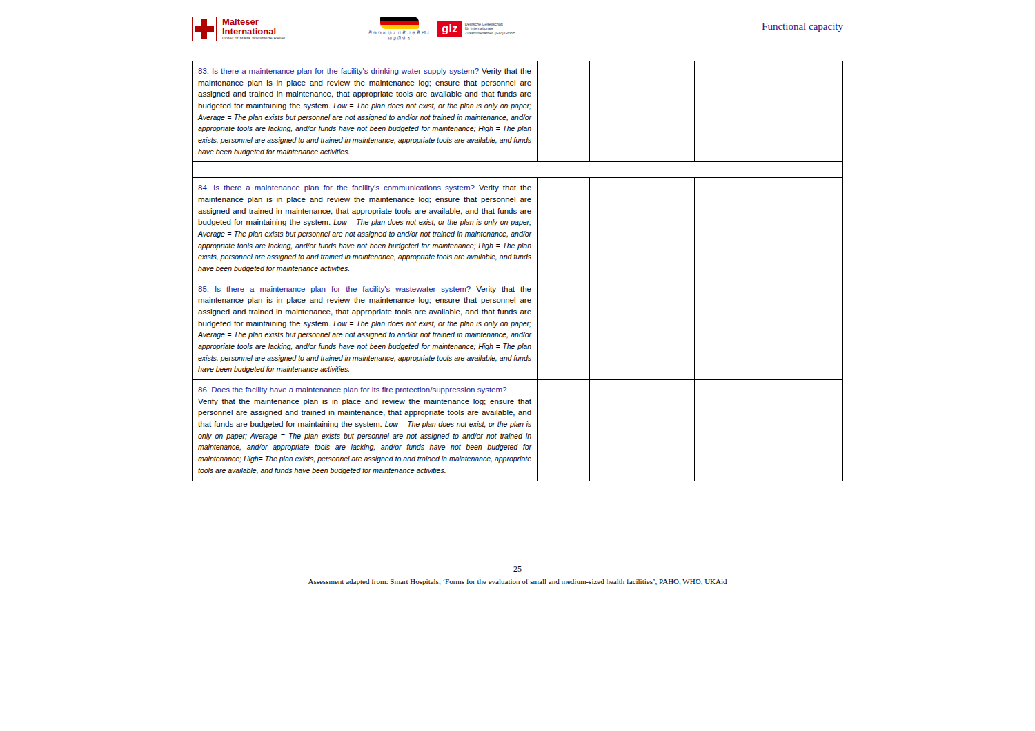Malteser
International
Order of Malta Worldwide Relief
កិច្ចសហប្រតិបត្តិការ
អាល្លឺម៉ង់
giz Deutsche Gesellschaft
für Internationale
Zusammenarbeit (GIZ) GmbH
Functional capacity
| 83. Is there a maintenance plan for the facility's drinking water supply system? Verity that the maintenance plan is in place and review the maintenance log; ensure that personnel are assigned and trained in maintenance, that appropriate tools are available and that funds are budgeted for maintaining the system. Low = The plan does not exist, or the plan is only on paper; Average = The plan exists but personnel are not assigned to and/or not trained in maintenance, and/or appropriate tools are lacking, and/or funds have not been budgeted for maintenance; High = The plan exists, personnel are assigned to and trained in maintenance, appropriate tools are available, and funds have been budgeted for maintenance activities. | | | | |
| 84. Is there a maintenance plan for the facility's communications system? Verity that the maintenance plan is in place and review the maintenance log; ensure that personnel are assigned and trained in maintenance, that appropriate tools are available, and that funds are budgeted for maintaining the system. Low = The plan does not exist, or the plan is only on paper; Average = The plan exists but personnel are not assigned to and/or not trained in maintenance, and/or appropriate tools are lacking, and/or funds have not been budgeted for maintenance; High = The plan exists, personnel are assigned to and trained in maintenance, appropriate tools are available, and funds have been budgeted for maintenance activities. | | | | |
| 85. Is there a maintenance plan for the facility's wastewater system? Verity that the maintenance plan is in place and review the maintenance log; ensure that personnel are assigned and trained in maintenance, that appropriate tools are available, and that funds are budgeted for maintaining the system. Low = The plan does not exist, or the plan is only on paper; Average = The plan exists but personnel are not assigned to and/or not trained in maintenance, and/or appropriate tools are lacking, and/or funds have not been budgeted for maintenance; High = The plan exists, personnel are assigned to and trained in maintenance, appropriate tools are available, and funds have been budgeted for maintenance activities. | | | | |
| 86. Does the facility have a maintenance plan for its fire protection/suppression system? Verify that the maintenance plan is in place and review the maintenance log; ensure that personnel are assigned and trained in maintenance, that appropriate tools are available, and that funds are budgeted for maintaining the system. Low = The plan does not exist, or the plan is only on paper; Average = The plan exists but personnel are not assigned to and/or not trained in maintenance, and/or appropriate tools are lacking, and/or funds have not been budgeted for maintenance; High= The plan exists, personnel are assigned to and trained in maintenance, appropriate tools are available, and funds have been budgeted for maintenance activities. | | | | |
25
Assessment adapted from: Smart Hospitals, ‘Forms for the evaluation of small and medium-sized health facilities’, PAHO, WHO, UKAid